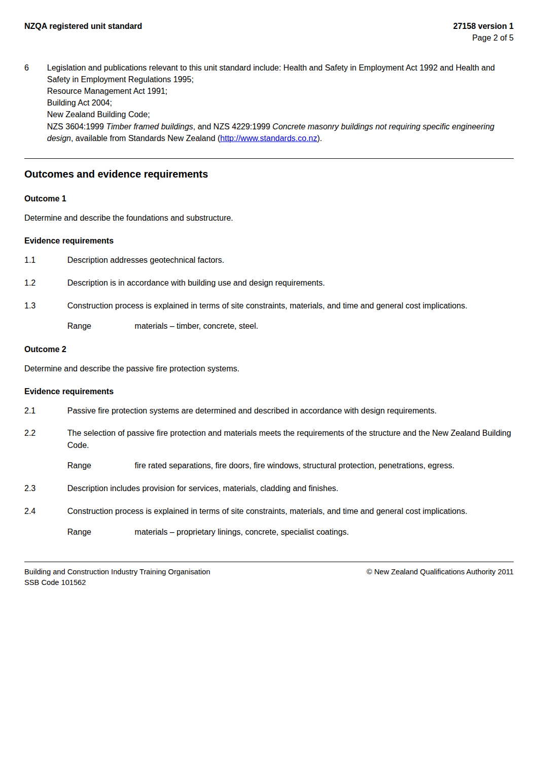NZQA registered unit standard
27158 version 1 Page 2 of 5
6
Legislation and publications relevant to this unit standard include: Health and Safety in Employment Act 1992 and Health and Safety in Employment Regulations 1995;
Resource Management Act 1991;
Building Act 2004;
New Zealand Building Code;
NZS 3604:1999 Timber framed buildings, and NZS 4229:1999 Concrete masonry buildings not requiring specific engineering design, available from Standards New Zealand (http://www.standards.co.nz).
Outcomes and evidence requirements
Outcome 1
Determine and describe the foundations and substructure.
Evidence requirements
1.1
Description addresses geotechnical factors.
1.2
Description is in accordance with building use and design requirements.
1.3
Construction process is explained in terms of site constraints, materials, and time and general cost implications.
Range
materials – timber, concrete, steel.
Outcome 2
Determine and describe the passive fire protection systems.
Evidence requirements
2.1
Passive fire protection systems are determined and described in accordance with design requirements.
2.2
The selection of passive fire protection and materials meets the requirements of the structure and the New Zealand Building Code.
Range
fire rated separations, fire doors, fire windows, structural protection, penetrations, egress.
2.3
Description includes provision for services, materials, cladding and finishes.
2.4
Construction process is explained in terms of site constraints, materials, and time and general cost implications.
Range
materials – proprietary linings, concrete, specialist coatings.
Building and Construction Industry Training Organisation
SSB Code 101562
© New Zealand Qualifications Authority 2011